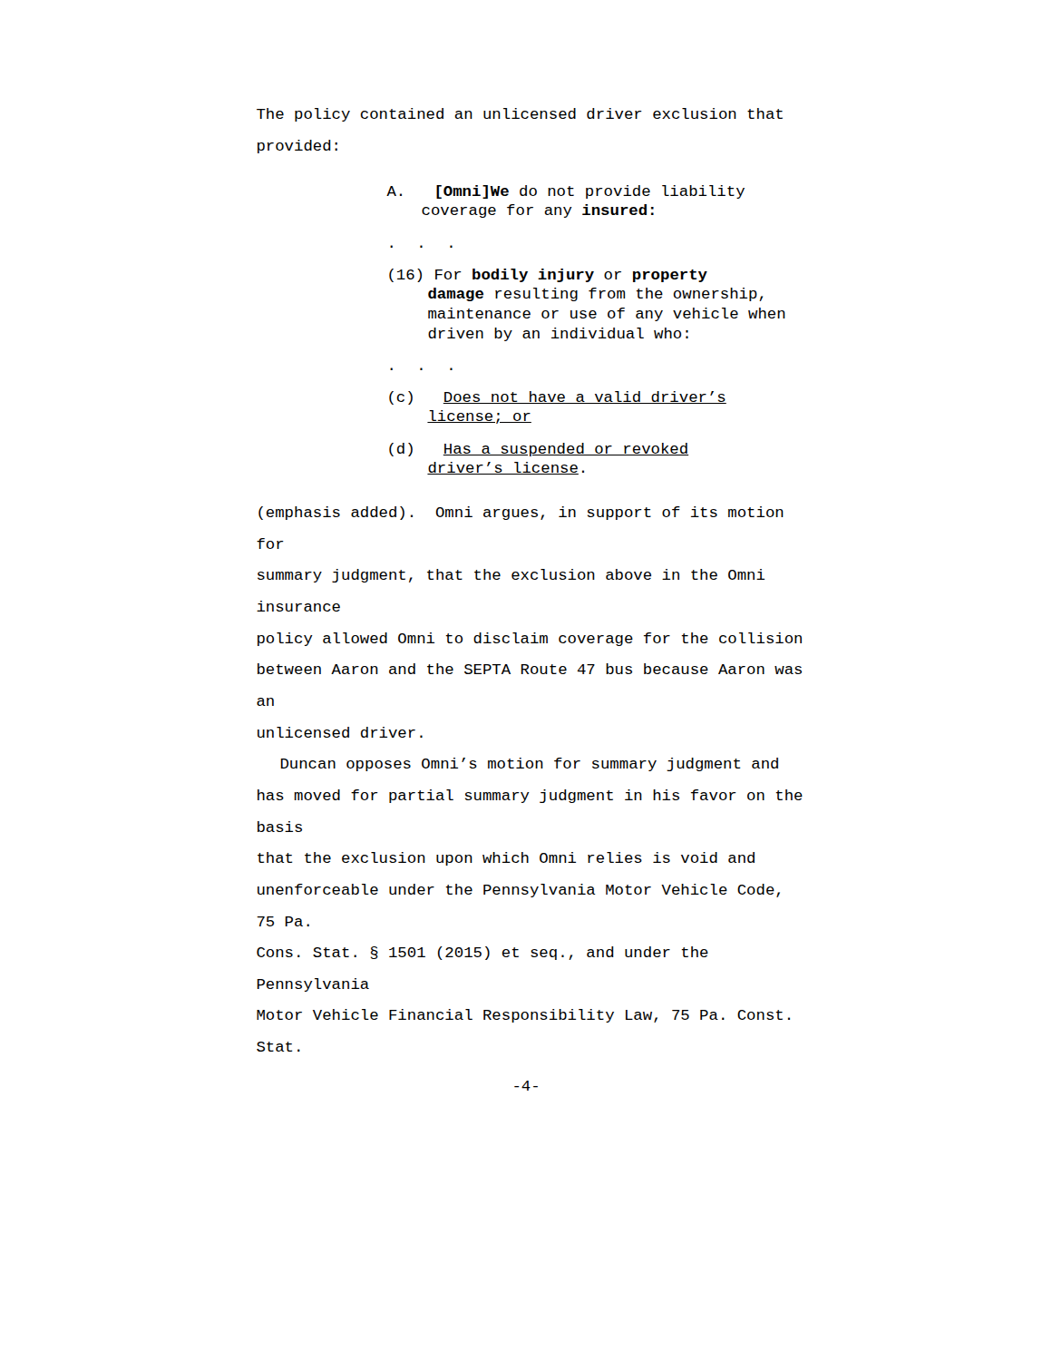The policy contained an unlicensed driver exclusion that
provided:
A. [Omni]We do not provide liability
coverage for any insured:
. . .
(16) For bodily injury or property
damage resulting from the ownership,
maintenance or use of any vehicle when
driven by an individual who:
. . .
(c) Does not have a valid driver’s
license; or
(d) Has a suspended or revoked
driver’s license.
(emphasis added). Omni argues, in support of its motion for
summary judgment, that the exclusion above in the Omni insurance
policy allowed Omni to disclaim coverage for the collision
between Aaron and the SEPTA Route 47 bus because Aaron was an
unlicensed driver.
Duncan opposes Omni’s motion for summary judgment and
has moved for partial summary judgment in his favor on the basis
that the exclusion upon which Omni relies is void and
unenforceable under the Pennsylvania Motor Vehicle Code, 75 Pa.
Cons. Stat. § 1501 (2015) et seq., and under the Pennsylvania
Motor Vehicle Financial Responsibility Law, 75 Pa. Const. Stat.
-4-